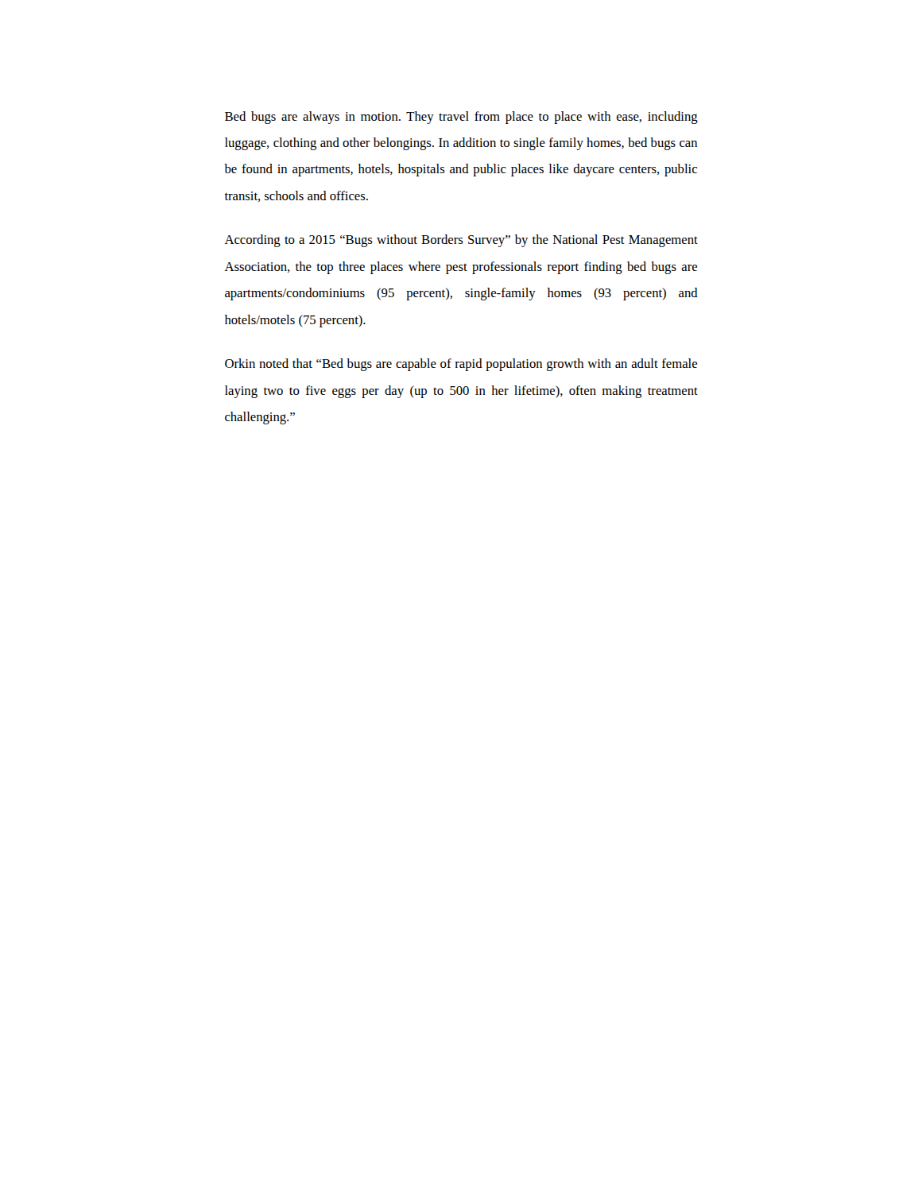Bed bugs are always in motion. They travel from place to place with ease, including luggage, clothing and other belongings. In addition to single family homes, bed bugs can be found in apartments, hotels, hospitals and public places like daycare centers, public transit, schools and offices.
According to a 2015 “Bugs without Borders Survey” by the National Pest Management Association, the top three places where pest professionals report finding bed bugs are apartments/condominiums (95 percent), single-family homes (93 percent) and hotels/motels (75 percent).
Orkin noted that “Bed bugs are capable of rapid population growth with an adult female laying two to five eggs per day (up to 500 in her lifetime), often making treatment challenging.”